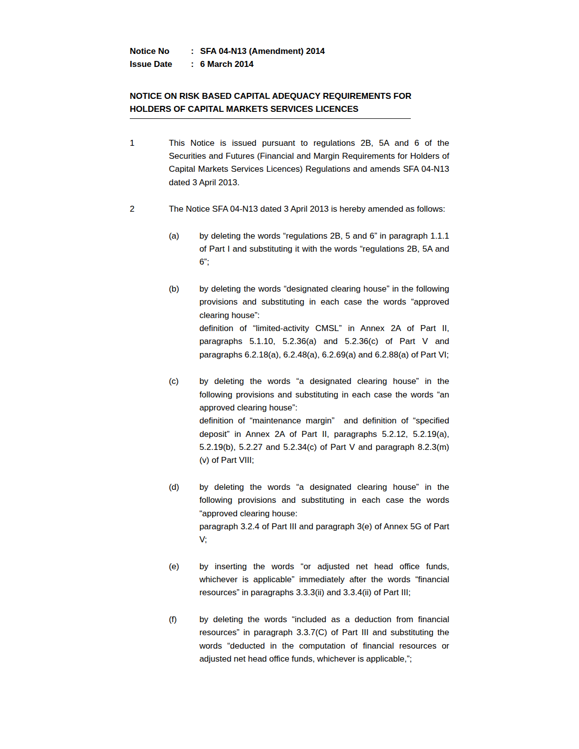Notice No: SFA 04-N13 (Amendment) 2014
Issue Date: 6 March 2014
Notice on Risk Based Capital Adequacy Requirements for Holders of Capital Markets Services Licences
1
This Notice is issued pursuant to regulations 2B, 5A and 6 of the Securities and Futures (Financial and Margin Requirements for Holders of Capital Markets Services Licences) Regulations and amends SFA 04-N13 dated 3 April 2013.
2
The Notice SFA 04-N13 dated 3 April 2013 is hereby amended as follows:
(a) by deleting the words “regulations 2B, 5 and 6” in paragraph 1.1.1 of Part I and substituting it with the words “regulations 2B, 5A and 6”;
(b) by deleting the words “designated clearing house” in the following provisions and substituting in each case the words “approved clearing house”: definition of “limited-activity CMSL” in Annex 2A of Part II, paragraphs 5.1.10, 5.2.36(a) and 5.2.36(c) of Part V and paragraphs 6.2.18(a), 6.2.48(a), 6.2.69(a) and 6.2.88(a) of Part VI;
(c) by deleting the words “a designated clearing house” in the following provisions and substituting in each case the words “an approved clearing house”: definition of “maintenance margin” and definition of “specified deposit” in Annex 2A of Part II, paragraphs 5.2.12, 5.2.19(a), 5.2.19(b), 5.2.27 and 5.2.34(c) of Part V and paragraph 8.2.3(m)(v) of Part VIII;
(d) by deleting the words “a designated clearing house” in the following provisions and substituting in each case the words “approved clearing house: paragraph 3.2.4 of Part III and paragraph 3(e) of Annex 5G of Part V;
(e) by inserting the words “or adjusted net head office funds, whichever is applicable” immediately after the words “financial resources” in paragraphs 3.3.3(ii) and 3.3.4(ii) of Part III;
(f) by deleting the words “included as a deduction from financial resources” in paragraph 3.3.7(C) of Part III and substituting the words “deducted in the computation of financial resources or adjusted net head office funds, whichever is applicable,”;